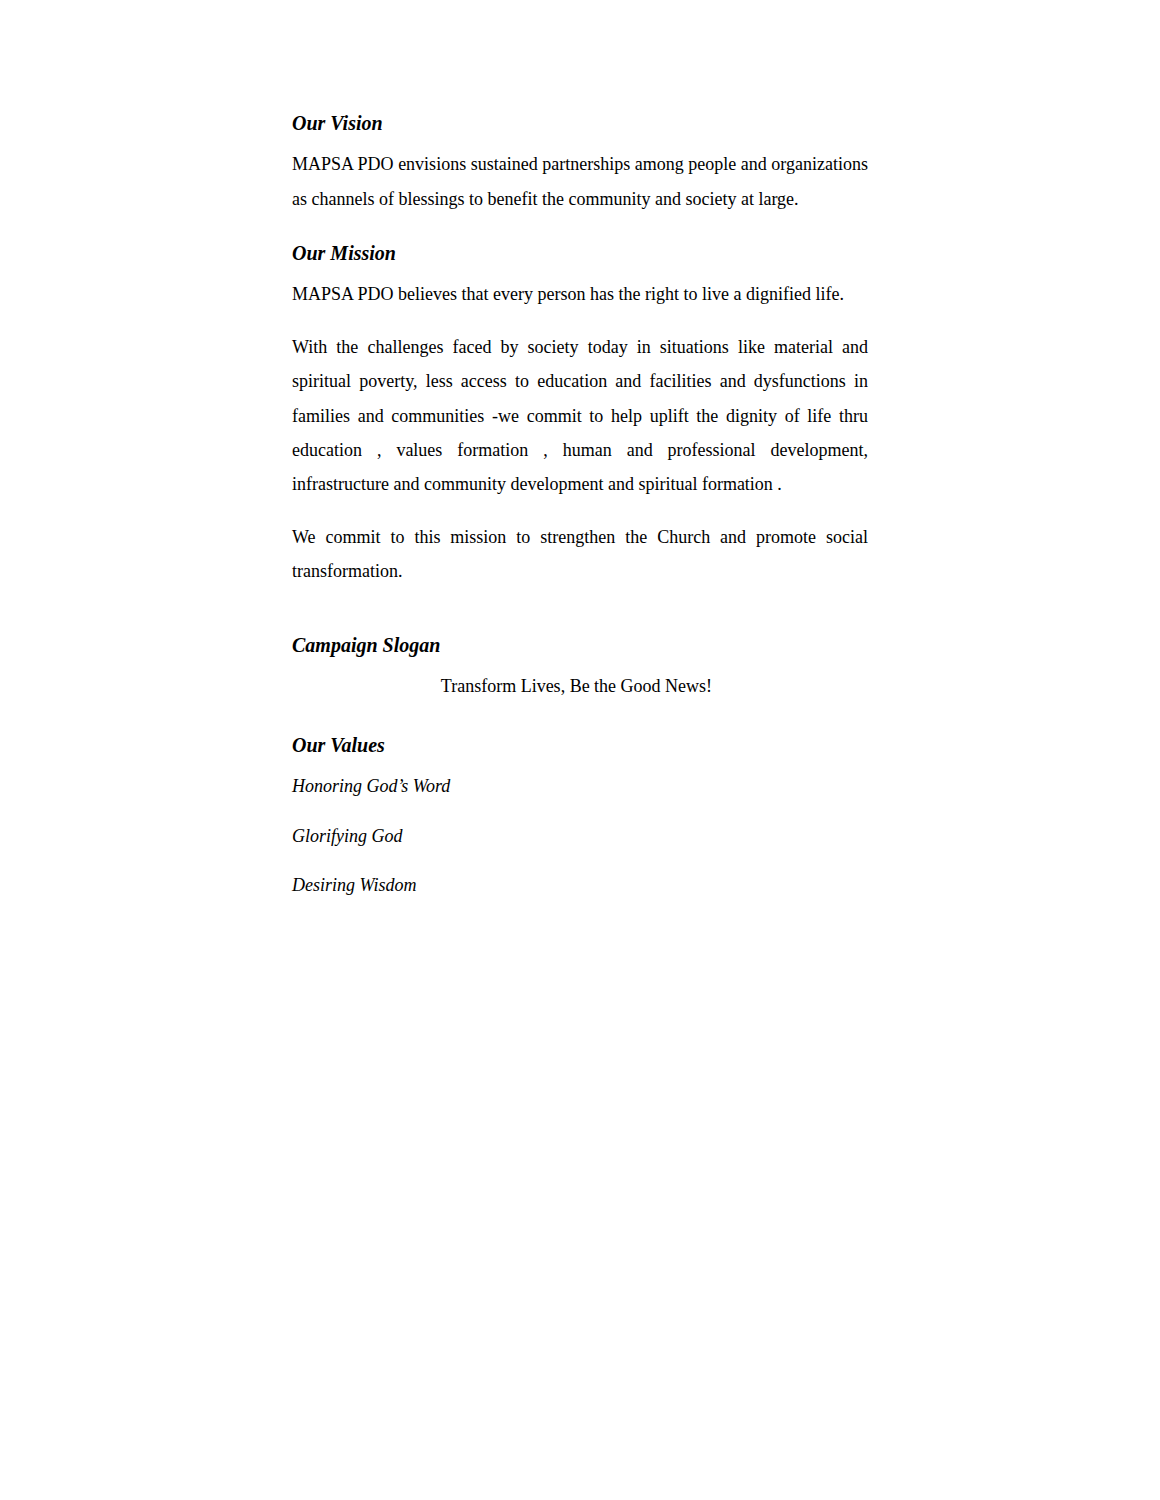Our Vision
MAPSA PDO envisions sustained partnerships among people and organizations as channels of blessings to benefit the community and society at large.
Our Mission
MAPSA PDO believes that every person has the right to live a dignified life.
With the challenges faced by society today in situations like material and spiritual poverty, less access to education and facilities and dysfunctions in families and communities -we commit to help uplift the dignity of life thru education , values formation , human and professional development, infrastructure and community development and spiritual formation .
We commit to this mission to strengthen the Church and promote social transformation.
Campaign Slogan
Transform Lives, Be the Good News!
Our Values
Honoring God’s Word
Glorifying God
Desiring Wisdom